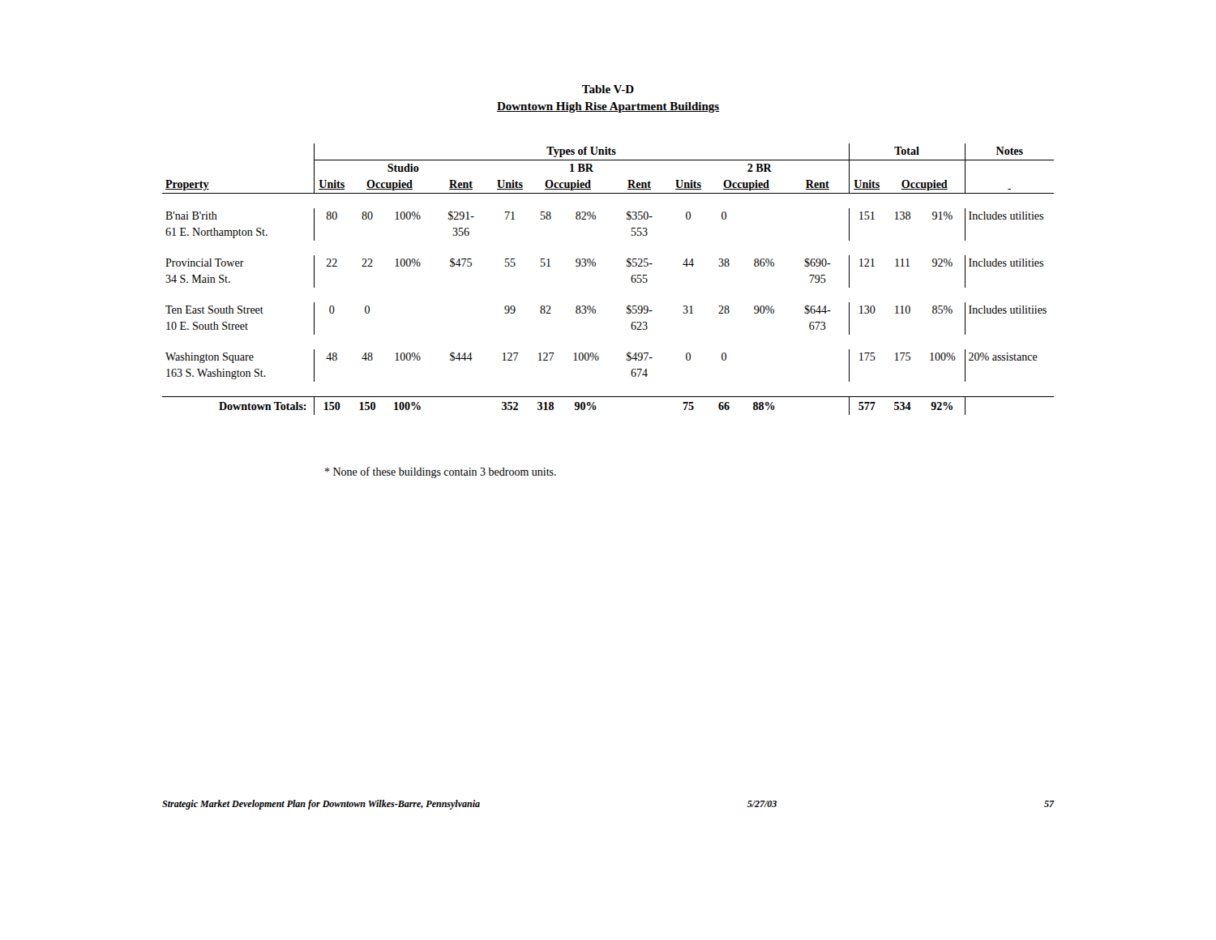Table V-D
Downtown High Rise Apartment Buildings
| | Types of Units | Total | Notes |
| --- | --- | --- | --- |
| | Studio | 1 BR | 2 BR | | |
| Property | Units | Occupied | Rent | Units | Occupied | Rent | Units | Occupied | Rent | Units | Occupied | |
| B'nai B'rith | 80 | 80 | 100% | $291- | 71 | 58 | 82% | $350- | 0 | 0 | | | 151 | 138 | 91% | Includes utilities |
| 61 E. Northampton St. | | | | 356 | | | | 553 | | | | | | | | |
| Provincial Tower | 22 | 22 | 100% | $475 | 55 | 51 | 93% | $525- | 44 | 38 | 86% | $690- | 121 | 111 | 92% | Includes utilities |
| 34 S. Main St. | | | | | | | | 655 | | | | 795 | | | | |
| Ten East South Street | 0 | 0 | | | 99 | 82 | 83% | $599- | 31 | 28 | 90% | $644- | 130 | 110 | 85% | Includes utilitiies |
| 10 E. South Street | | | | | | | | 623 | | | | 673 | | | | |
| Washington Square | 48 | 48 | 100% | $444 | 127 | 127 | 100% | $497- | 0 | 0 | | | 175 | 175 | 100% | 20% assistance |
| 163 S. Washington St. | | | | | | | | 674 | | | | | | | | |
| Downtown Totals: | 150 | 150 | 100% | | 352 | 318 | 90% | | 75 | 66 | 88% | | 577 | 534 | 92% | |
* None of these buildings contain 3 bedroom units.
Strategic Market Development Plan for Downtown Wilkes-Barre, Pennsylvania 5/27/03 57